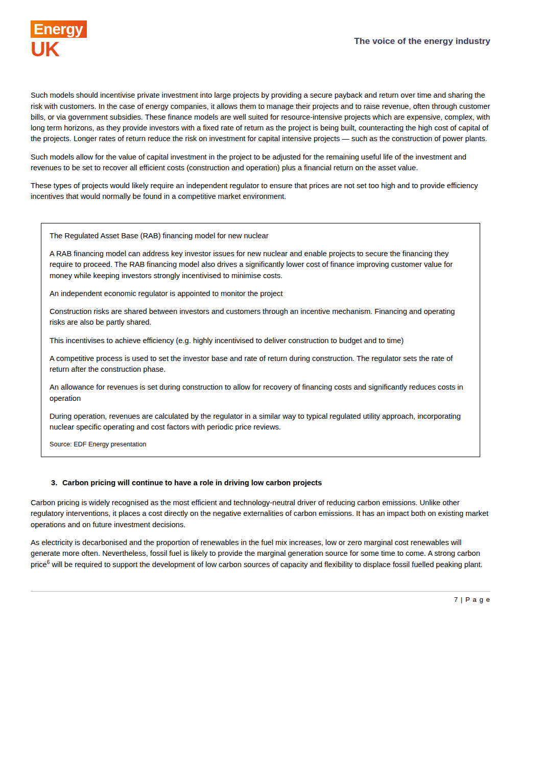Energy UK
The voice of the energy industry
Such models should incentivise private investment into large projects by providing a secure payback and return over time and sharing the risk with customers. In the case of energy companies, it allows them to manage their projects and to raise revenue, often through customer bills, or via government subsidies. These finance models are well suited for resource-intensive projects which are expensive, complex, with long term horizons, as they provide investors with a fixed rate of return as the project is being built, counteracting the high cost of capital of the projects. Longer rates of return reduce the risk on investment for capital intensive projects — such as the construction of power plants.
Such models allow for the value of capital investment in the project to be adjusted for the remaining useful life of the investment and revenues to be set to recover all efficient costs (construction and operation) plus a financial return on the asset value.
These types of projects would likely require an independent regulator to ensure that prices are not set too high and to provide efficiency incentives that would normally be found in a competitive market environment.
The Regulated Asset Base (RAB) financing model for new nuclear
A RAB financing model can address key investor issues for new nuclear and enable projects to secure the financing they require to proceed. The RAB financing model also drives a significantly lower cost of finance improving customer value for money while keeping investors strongly incentivised to minimise costs.
An independent economic regulator is appointed to monitor the project
Construction risks are shared between investors and customers through an incentive mechanism. Financing and operating risks are also be partly shared.
This incentivises to achieve efficiency (e.g. highly incentivised to deliver construction to budget and to time)
A competitive process is used to set the investor base and rate of return during construction. The regulator sets the rate of return after the construction phase.
An allowance for revenues is set during construction to allow for recovery of financing costs and significantly reduces costs in operation
During operation, revenues are calculated by the regulator in a similar way to typical regulated utility approach, incorporating nuclear specific operating and cost factors with periodic price reviews.
Source: EDF Energy presentation
3. Carbon pricing will continue to have a role in driving low carbon projects
Carbon pricing is widely recognised as the most efficient and technology-neutral driver of reducing carbon emissions. Unlike other regulatory interventions, it places a cost directly on the negative externalities of carbon emissions. It has an impact both on existing market operations and on future investment decisions.
As electricity is decarbonised and the proportion of renewables in the fuel mix increases, low or zero marginal cost renewables will generate more often. Nevertheless, fossil fuel is likely to provide the marginal generation source for some time to come. A strong carbon price6 will be required to support the development of low carbon sources of capacity and flexibility to displace fossil fuelled peaking plant.
7 | P a g e